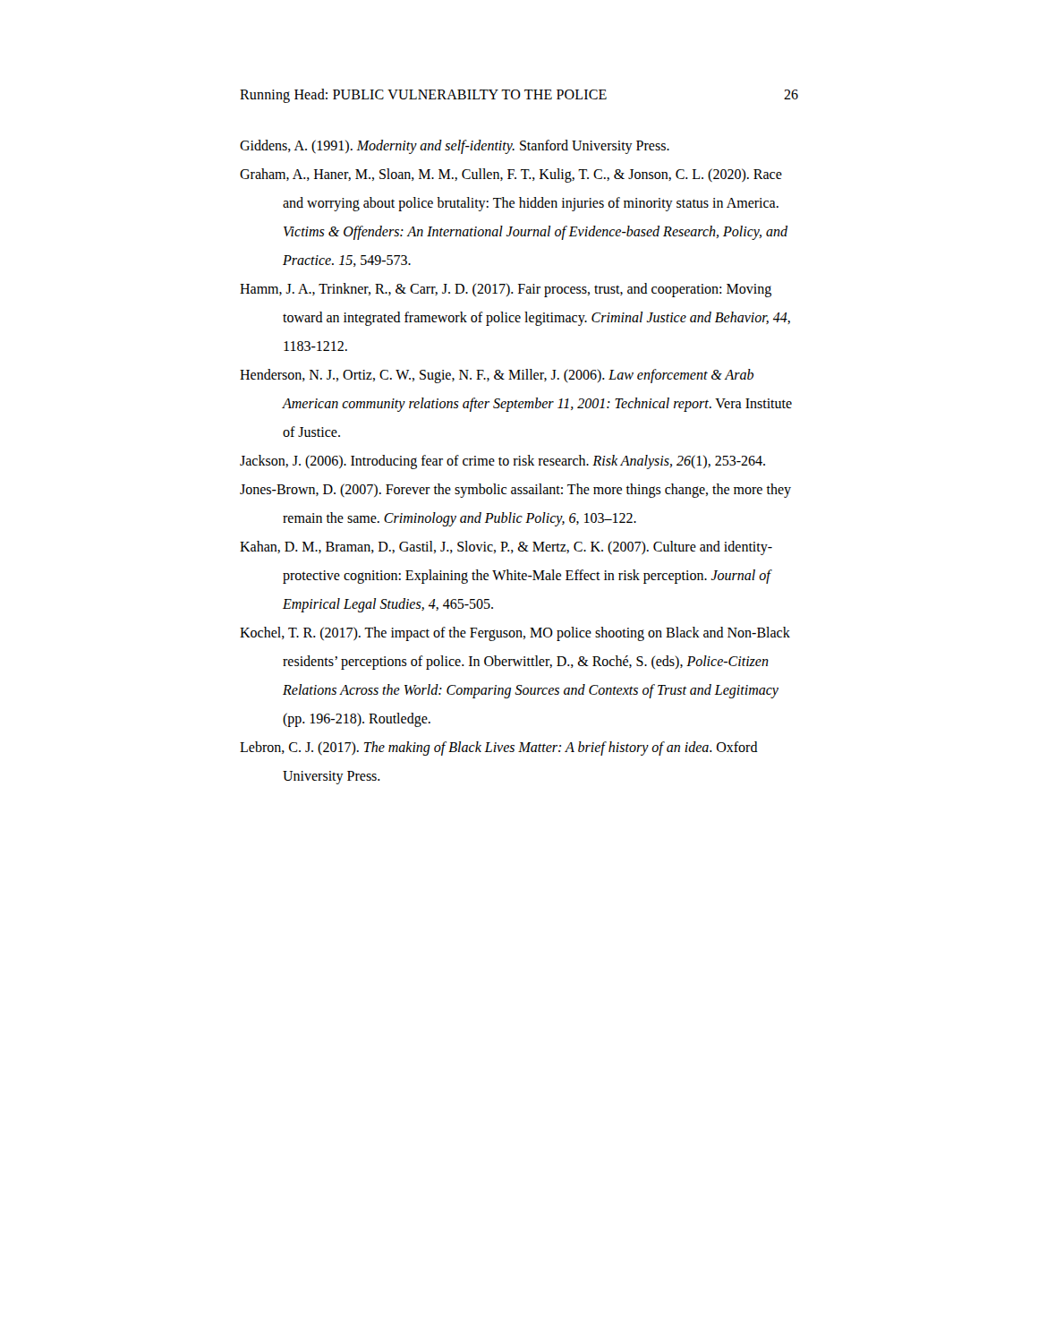Running Head: PUBLIC VULNERABILTY TO THE POLICE 26
Giddens, A. (1991). Modernity and self-identity. Stanford University Press.
Graham, A., Haner, M., Sloan, M. M., Cullen, F. T., Kulig, T. C., & Jonson, C. L. (2020). Race and worrying about police brutality: The hidden injuries of minority status in America. Victims & Offenders: An International Journal of Evidence-based Research, Policy, and Practice. 15, 549-573.
Hamm, J. A., Trinkner, R., & Carr, J. D. (2017). Fair process, trust, and cooperation: Moving toward an integrated framework of police legitimacy. Criminal Justice and Behavior, 44, 1183-1212.
Henderson, N. J., Ortiz, C. W., Sugie, N. F., & Miller, J. (2006). Law enforcement & Arab American community relations after September 11, 2001: Technical report. Vera Institute of Justice.
Jackson, J. (2006). Introducing fear of crime to risk research. Risk Analysis, 26(1), 253-264.
Jones-Brown, D. (2007). Forever the symbolic assailant: The more things change, the more they remain the same. Criminology and Public Policy, 6, 103–122.
Kahan, D. M., Braman, D., Gastil, J., Slovic, P., & Mertz, C. K. (2007). Culture and identity-protective cognition: Explaining the White-Male Effect in risk perception. Journal of Empirical Legal Studies, 4, 465-505.
Kochel, T. R. (2017). The impact of the Ferguson, MO police shooting on Black and Non-Black residents’ perceptions of police. In Oberwittler, D., & Roché, S. (eds), Police-Citizen Relations Across the World: Comparing Sources and Contexts of Trust and Legitimacy (pp. 196-218). Routledge.
Lebron, C. J. (2017). The making of Black Lives Matter: A brief history of an idea. Oxford University Press.